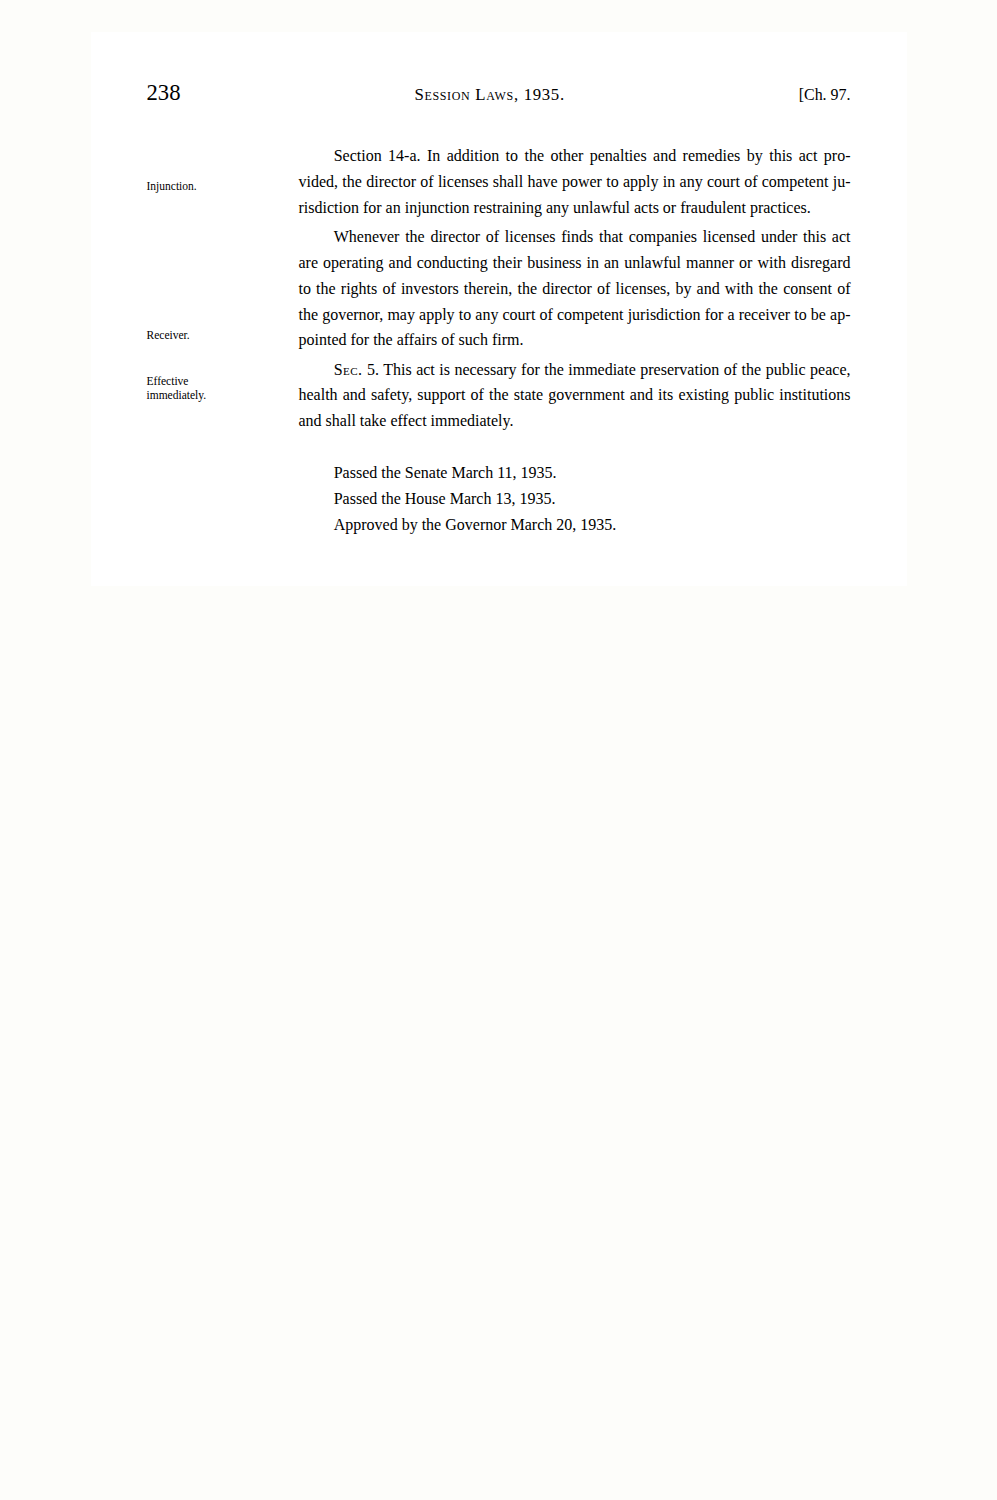238 Session Laws, 1935. [Ch. 97.
Injunction.
Section 14-a. In addition to the other penalties and remedies by this act provided, the director of licenses shall have power to apply in any court of competent jurisdiction for an injunction restraining any unlawful acts or fraudulent practices.
Receiver.
Whenever the director of licenses finds that companies licensed under this act are operating and conducting their business in an unlawful manner or with disregard to the rights of investors therein, the director of licenses, by and with the consent of the governor, may apply to any court of competent jurisdiction for a receiver to be appointed for the affairs of such firm.
Effective
immediately.
Sec. 5. This act is necessary for the immediate preservation of the public peace, health and safety, support of the state government and its existing public institutions and shall take effect immediately.
Passed the Senate March 11, 1935.
Passed the House March 13, 1935.
Approved by the Governor March 20, 1935.